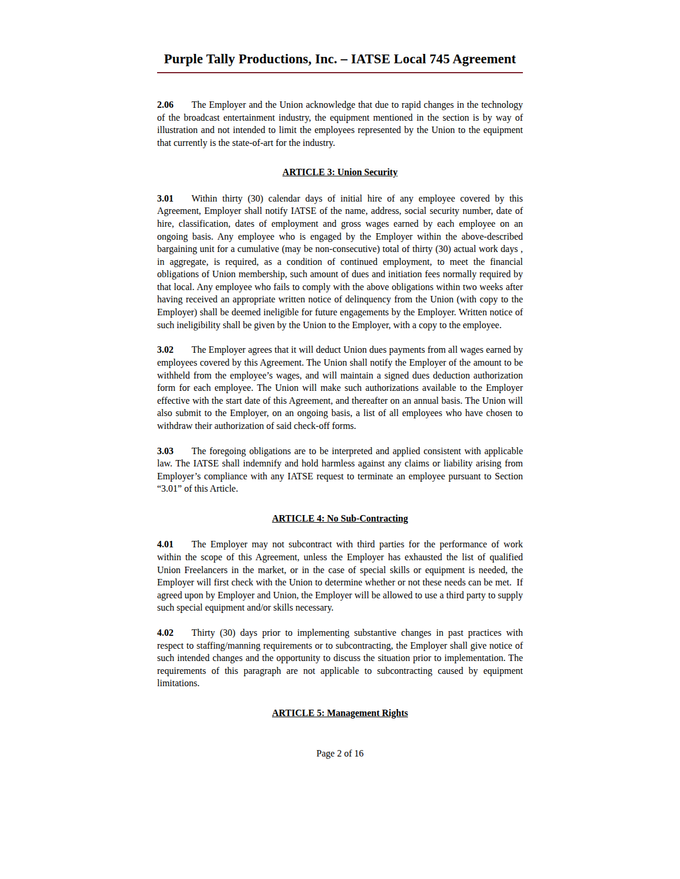Purple Tally Productions, Inc. – IATSE Local 745 Agreement
2.06 The Employer and the Union acknowledge that due to rapid changes in the technology of the broadcast entertainment industry, the equipment mentioned in the section is by way of illustration and not intended to limit the employees represented by the Union to the equipment that currently is the state-of-art for the industry.
ARTICLE 3: Union Security
3.01 Within thirty (30) calendar days of initial hire of any employee covered by this Agreement, Employer shall notify IATSE of the name, address, social security number, date of hire, classification, dates of employment and gross wages earned by each employee on an ongoing basis. Any employee who is engaged by the Employer within the above-described bargaining unit for a cumulative (may be non-consecutive) total of thirty (30) actual work days , in aggregate, is required, as a condition of continued employment, to meet the financial obligations of Union membership, such amount of dues and initiation fees normally required by that local. Any employee who fails to comply with the above obligations within two weeks after having received an appropriate written notice of delinquency from the Union (with copy to the Employer) shall be deemed ineligible for future engagements by the Employer. Written notice of such ineligibility shall be given by the Union to the Employer, with a copy to the employee.
3.02 The Employer agrees that it will deduct Union dues payments from all wages earned by employees covered by this Agreement. The Union shall notify the Employer of the amount to be withheld from the employee’s wages, and will maintain a signed dues deduction authorization form for each employee. The Union will make such authorizations available to the Employer effective with the start date of this Agreement, and thereafter on an annual basis. The Union will also submit to the Employer, on an ongoing basis, a list of all employees who have chosen to withdraw their authorization of said check-off forms.
3.03 The foregoing obligations are to be interpreted and applied consistent with applicable law. The IATSE shall indemnify and hold harmless against any claims or liability arising from Employer’s compliance with any IATSE request to terminate an employee pursuant to Section “3.01” of this Article.
ARTICLE 4: No Sub-Contracting
4.01 The Employer may not subcontract with third parties for the performance of work within the scope of this Agreement, unless the Employer has exhausted the list of qualified Union Freelancers in the market, or in the case of special skills or equipment is needed, the Employer will first check with the Union to determine whether or not these needs can be met. If agreed upon by Employer and Union, the Employer will be allowed to use a third party to supply such special equipment and/or skills necessary.
4.02 Thirty (30) days prior to implementing substantive changes in past practices with respect to staffing/manning requirements or to subcontracting, the Employer shall give notice of such intended changes and the opportunity to discuss the situation prior to implementation. The requirements of this paragraph are not applicable to subcontracting caused by equipment limitations.
ARTICLE 5: Management Rights
Page 2 of 16